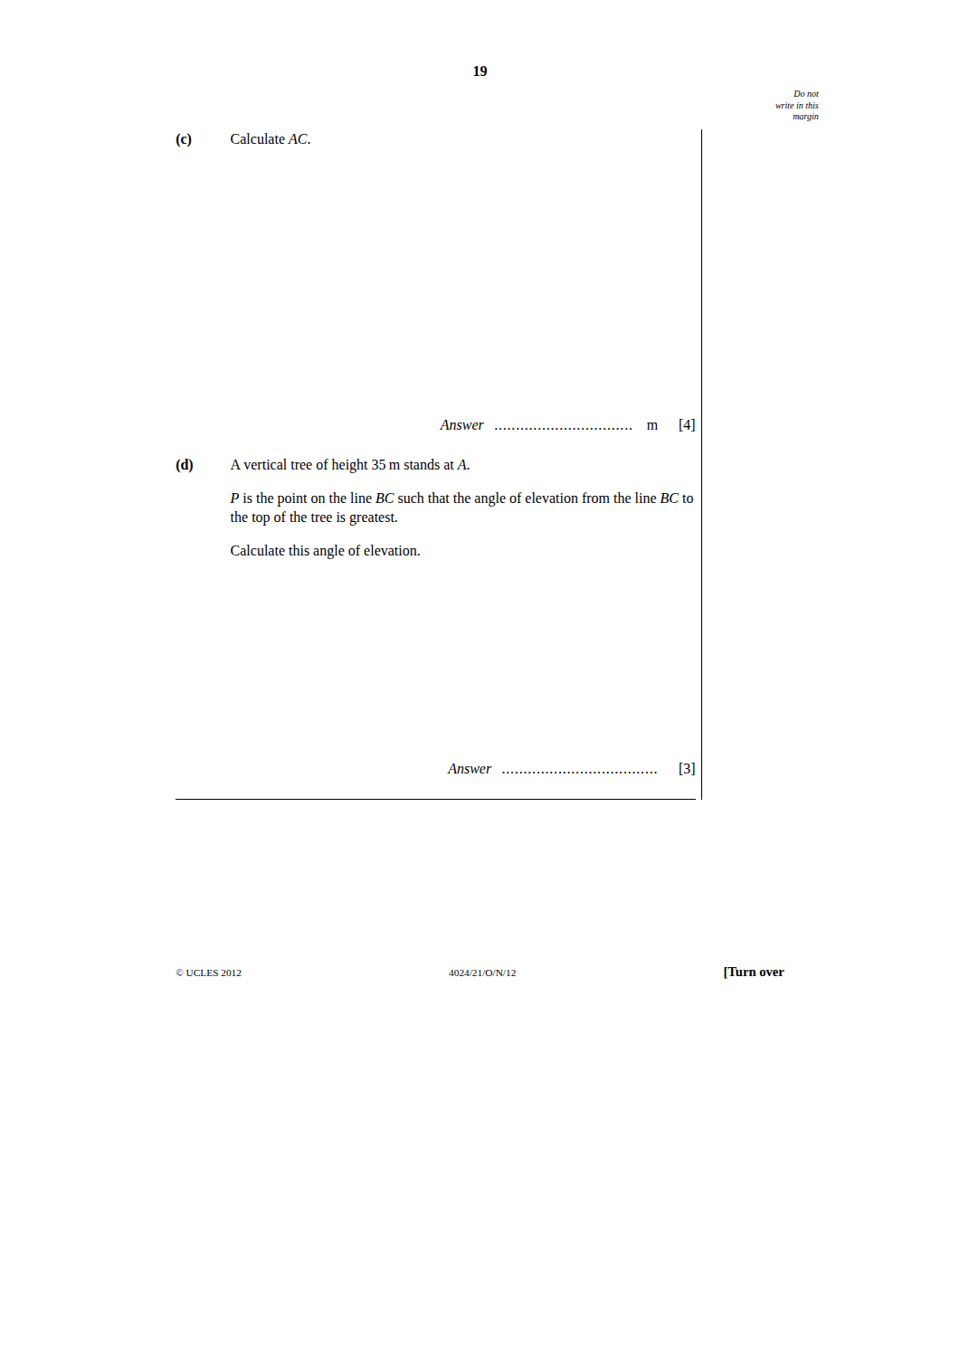19
Do not
write in this
margin
(c)
Calculate AC.
Answer ................................ m [4]
(d)
A vertical tree of height 35 m stands at A.
P is the point on the line BC such that the angle of elevation from the line BC to the top of the tree is greatest.
Calculate this angle of elevation.
Answer .................................... [3]
© UCLES 2012
4024/21/O/N/12
[Turn over